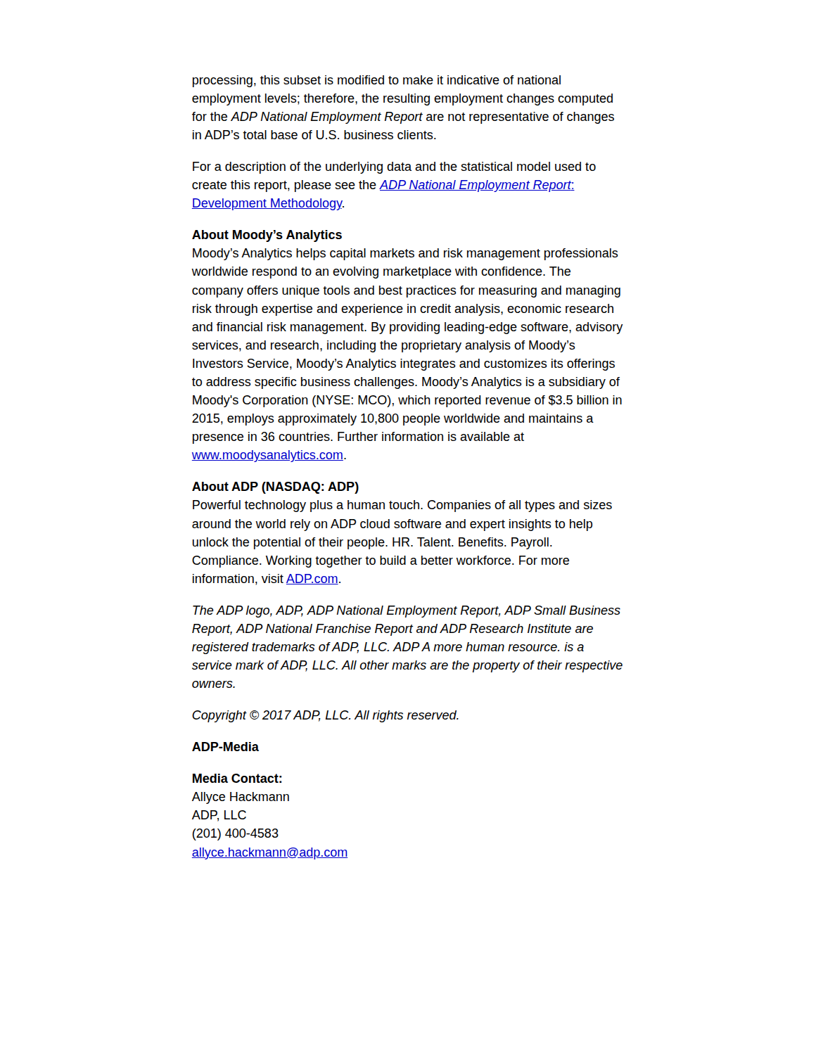processing, this subset is modified to make it indicative of national employment levels; therefore, the resulting employment changes computed for the ADP National Employment Report are not representative of changes in ADP’s total base of U.S. business clients.
For a description of the underlying data and the statistical model used to create this report, please see the ADP National Employment Report: Development Methodology.
About Moody’s Analytics
Moody’s Analytics helps capital markets and risk management professionals worldwide respond to an evolving marketplace with confidence. The company offers unique tools and best practices for measuring and managing risk through expertise and experience in credit analysis, economic research and financial risk management. By providing leading-edge software, advisory services, and research, including the proprietary analysis of Moody’s Investors Service, Moody’s Analytics integrates and customizes its offerings to address specific business challenges. Moody’s Analytics is a subsidiary of Moody's Corporation (NYSE: MCO), which reported revenue of $3.5 billion in 2015, employs approximately 10,800 people worldwide and maintains a presence in 36 countries. Further information is available at www.moodysanalytics.com.
About ADP (NASDAQ: ADP)
Powerful technology plus a human touch. Companies of all types and sizes around the world rely on ADP cloud software and expert insights to help unlock the potential of their people. HR. Talent. Benefits. Payroll. Compliance. Working together to build a better workforce. For more information, visit ADP.com.
The ADP logo, ADP, ADP National Employment Report, ADP Small Business Report, ADP National Franchise Report and ADP Research Institute are registered trademarks of ADP, LLC. ADP A more human resource. is a service mark of ADP, LLC. All other marks are the property of their respective owners.
Copyright © 2017 ADP, LLC. All rights reserved.
ADP-Media
Media Contact:
Allyce Hackmann
ADP, LLC
(201) 400-4583
allyce.hackmann@adp.com